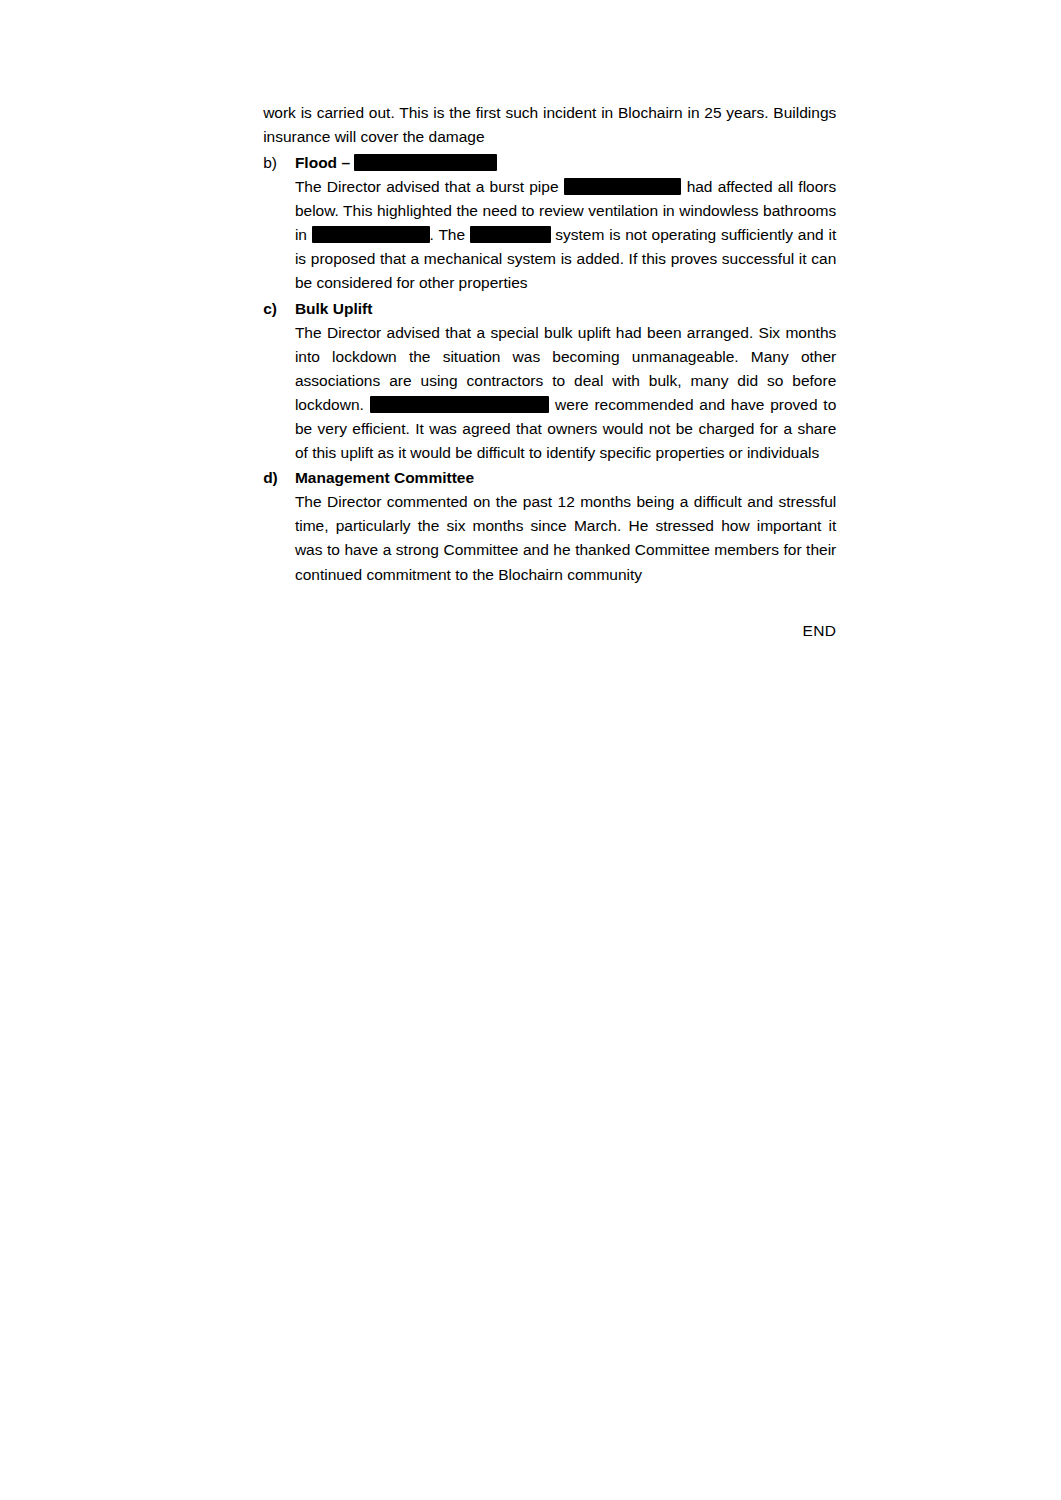work is carried out. This is the first such incident in Blochairn in 25 years. Buildings insurance will cover the damage
b)
Flood –
The Director advised that a burst pipe had affected all floors below. This highlighted the need to review ventilation in windowless bathrooms in . The system is not operating sufficiently and it is proposed that a mechanical system is added. If this proves successful it can be considered for other properties
c)
Bulk Uplift
The Director advised that a special bulk uplift had been arranged. Six months into lockdown the situation was becoming unmanageable. Many other associations are using contractors to deal with bulk, many did so before lockdown. were recommended and have proved to be very efficient. It was agreed that owners would not be charged for a share of this uplift as it would be difficult to identify specific properties or individuals
d)
Management Committee
The Director commented on the past 12 months being a difficult and stressful time, particularly the six months since March. He stressed how important it was to have a strong Committee and he thanked Committee members for their continued commitment to the Blochairn community
END